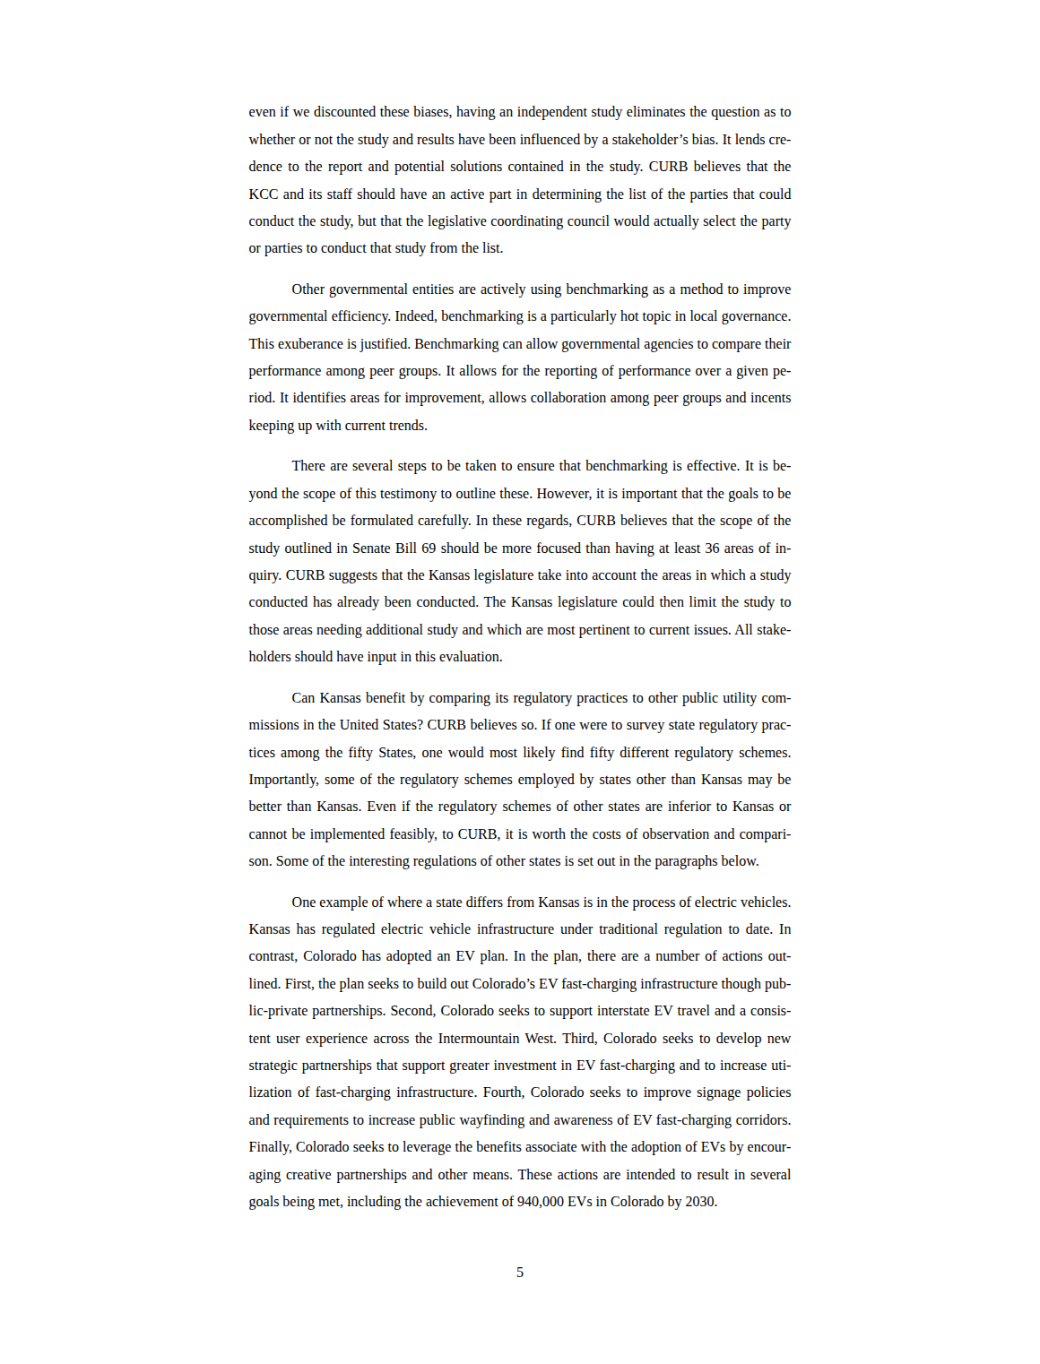even if we discounted these biases, having an independent study eliminates the question as to whether or not the study and results have been influenced by a stakeholder’s bias. It lends credence to the report and potential solutions contained in the study. CURB believes that the KCC and its staff should have an active part in determining the list of the parties that could conduct the study, but that the legislative coordinating council would actually select the party or parties to conduct that study from the list.
Other governmental entities are actively using benchmarking as a method to improve governmental efficiency. Indeed, benchmarking is a particularly hot topic in local governance. This exuberance is justified. Benchmarking can allow governmental agencies to compare their performance among peer groups. It allows for the reporting of performance over a given period. It identifies areas for improvement, allows collaboration among peer groups and incents keeping up with current trends.
There are several steps to be taken to ensure that benchmarking is effective. It is beyond the scope of this testimony to outline these. However, it is important that the goals to be accomplished be formulated carefully. In these regards, CURB believes that the scope of the study outlined in Senate Bill 69 should be more focused than having at least 36 areas of inquiry. CURB suggests that the Kansas legislature take into account the areas in which a study conducted has already been conducted. The Kansas legislature could then limit the study to those areas needing additional study and which are most pertinent to current issues. All stakeholders should have input in this evaluation.
Can Kansas benefit by comparing its regulatory practices to other public utility commissions in the United States? CURB believes so. If one were to survey state regulatory practices among the fifty States, one would most likely find fifty different regulatory schemes. Importantly, some of the regulatory schemes employed by states other than Kansas may be better than Kansas. Even if the regulatory schemes of other states are inferior to Kansas or cannot be implemented feasibly, to CURB, it is worth the costs of observation and comparison. Some of the interesting regulations of other states is set out in the paragraphs below.
One example of where a state differs from Kansas is in the process of electric vehicles. Kansas has regulated electric vehicle infrastructure under traditional regulation to date. In contrast, Colorado has adopted an EV plan. In the plan, there are a number of actions outlined. First, the plan seeks to build out Colorado’s EV fast-charging infrastructure though public-private partnerships. Second, Colorado seeks to support interstate EV travel and a consistent user experience across the Intermountain West. Third, Colorado seeks to develop new strategic partnerships that support greater investment in EV fast-charging and to increase utilization of fast-charging infrastructure. Fourth, Colorado seeks to improve signage policies and requirements to increase public wayfinding and awareness of EV fast-charging corridors. Finally, Colorado seeks to leverage the benefits associate with the adoption of EVs by encouraging creative partnerships and other means. These actions are intended to result in several goals being met, including the achievement of 940,000 EVs in Colorado by 2030.
5